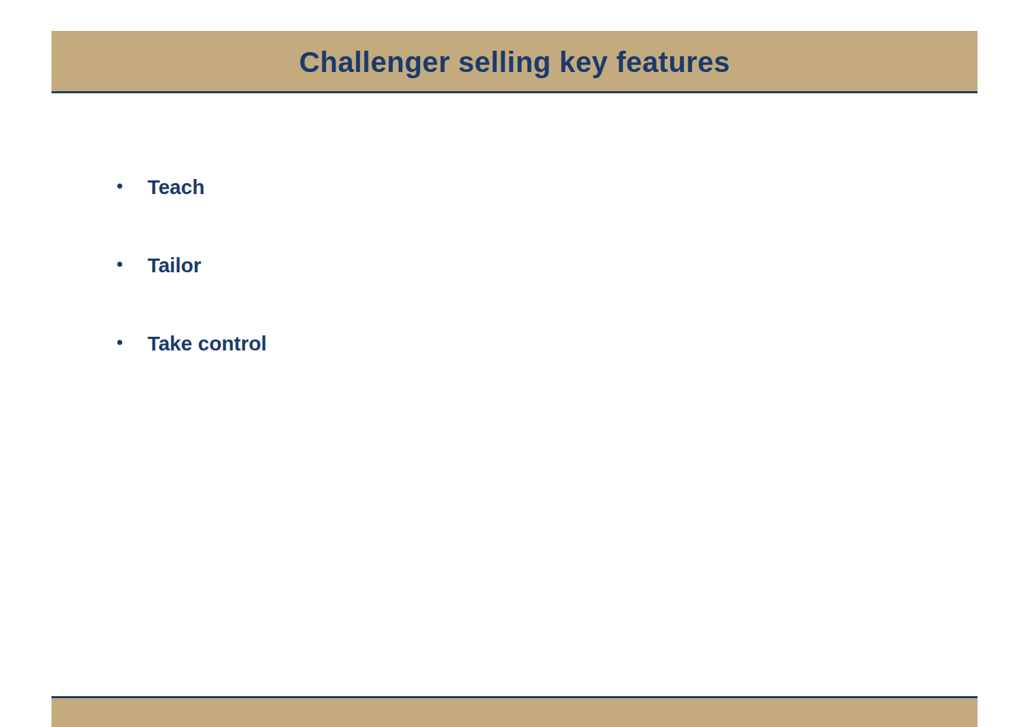Challenger selling key features
Teach
Tailor
Take control